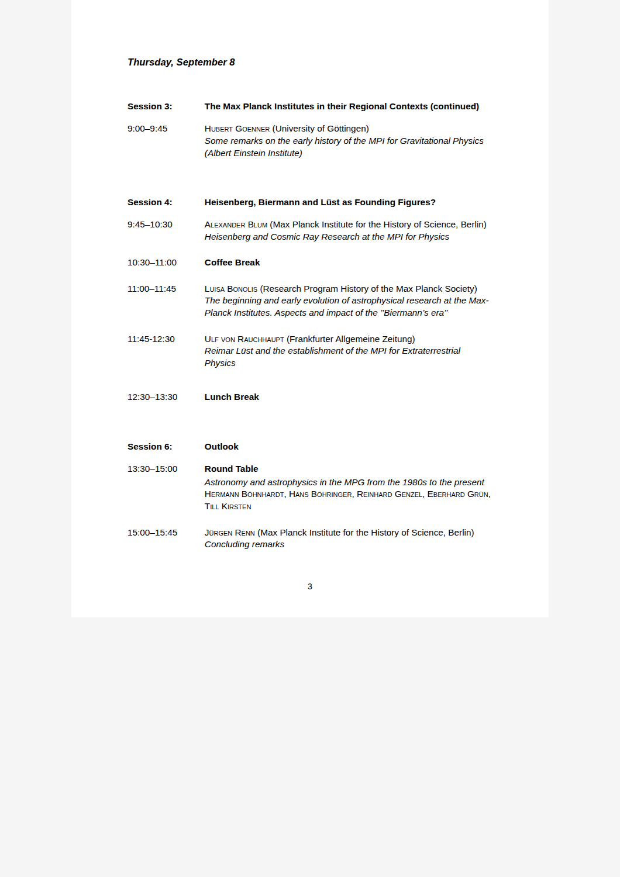Thursday, September 8
Session 3:
The Max Planck Institutes in their Regional Contexts (continued)
9:00–9:45
Hubert Goenner (University of Göttingen) Some remarks on the early history of the MPI for Gravitational Physics
(Albert Einstein Institute)
Session 4:
Heisenberg, Biermann and Lüst as Founding Figures?
9:45–10:30
Alexander Blum (Max Planck Institute for the History of Science, Berlin) Heisenberg and Cosmic Ray Research at the MPI for Physics
10:30–11:00
Coffee Break
11:00–11:45
Luisa Bonolis (Research Program History of the Max Planck Society) The beginning and early evolution of astrophysical research at the Max-Planck Institutes. Aspects and impact of the ’’Biermann’s era’’
11:45-12:30
Ulf von Rauchhaupt (Frankfurter Allgemeine Zeitung) Reimar Lüst and the establishment of the MPI for Extraterrestrial Physics
12:30–13:30
Lunch Break
Session 6:
Outlook
13:30–15:00
Round Table Astronomy and astrophysics in the MPG from the 1980s to the present Hermann Böhnhardt, Hans Böhringer, Reinhard Genzel, Eberhard Grün, Till Kirsten
15:00–15:45
Jürgen Renn (Max Planck Institute for the History of Science, Berlin) Concluding remarks
3